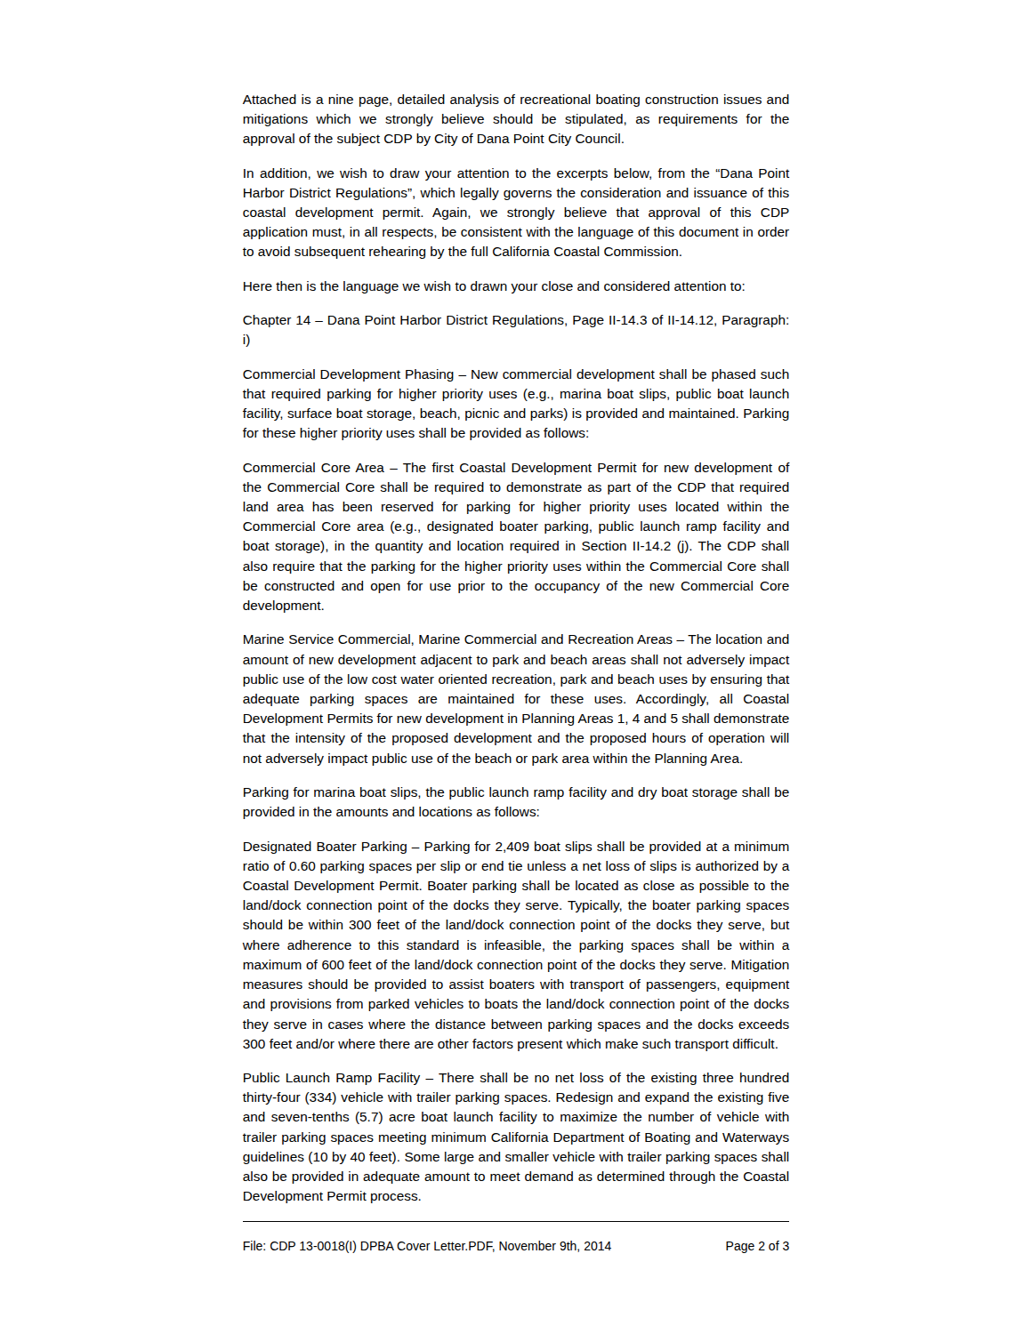Attached is a nine page, detailed analysis of recreational boating construction issues and mitigations which we strongly believe should be stipulated, as requirements for the approval of the subject CDP by City of Dana Point City Council.
In addition, we wish to draw your attention to the excerpts below, from the “Dana Point Harbor District Regulations”, which legally governs the consideration and issuance of this coastal development permit. Again, we strongly believe that approval of this CDP application must, in all respects, be consistent with the language of this document in order to avoid subsequent rehearing by the full California Coastal Commission.
Here then is the language we wish to drawn your close and considered attention to:
Chapter 14 – Dana Point Harbor District Regulations, Page II-14.3 of II-14.12, Paragraph: i)
Commercial Development Phasing – New commercial development shall be phased such that required parking for higher priority uses (e.g., marina boat slips, public boat launch facility, surface boat storage, beach, picnic and parks) is provided and maintained. Parking for these higher priority uses shall be provided as follows:
Commercial Core Area – The first Coastal Development Permit for new development of the Commercial Core shall be required to demonstrate as part of the CDP that required land area has been reserved for parking for higher priority uses located within the Commercial Core area (e.g., designated boater parking, public launch ramp facility and boat storage), in the quantity and location required in Section II-14.2 (j). The CDP shall also require that the parking for the higher priority uses within the Commercial Core shall be constructed and open for use prior to the occupancy of the new Commercial Core development.
Marine Service Commercial, Marine Commercial and Recreation Areas – The location and amount of new development adjacent to park and beach areas shall not adversely impact public use of the low cost water oriented recreation, park and beach uses by ensuring that adequate parking spaces are maintained for these uses. Accordingly, all Coastal Development Permits for new development in Planning Areas 1, 4 and 5 shall demonstrate that the intensity of the proposed development and the proposed hours of operation will not adversely impact public use of the beach or park area within the Planning Area.
Parking for marina boat slips, the public launch ramp facility and dry boat storage shall be provided in the amounts and locations as follows:
Designated Boater Parking – Parking for 2,409 boat slips shall be provided at a minimum ratio of 0.60 parking spaces per slip or end tie unless a net loss of slips is authorized by a Coastal Development Permit. Boater parking shall be located as close as possible to the land/dock connection point of the docks they serve. Typically, the boater parking spaces should be within 300 feet of the land/dock connection point of the docks they serve, but where adherence to this standard is infeasible, the parking spaces shall be within a maximum of 600 feet of the land/dock connection point of the docks they serve. Mitigation measures should be provided to assist boaters with transport of passengers, equipment and provisions from parked vehicles to boats the land/dock connection point of the docks they serve in cases where the distance between parking spaces and the docks exceeds 300 feet and/or where there are other factors present which make such transport difficult.
Public Launch Ramp Facility – There shall be no net loss of the existing three hundred thirty-four (334) vehicle with trailer parking spaces. Redesign and expand the existing five and seven-tenths (5.7) acre boat launch facility to maximize the number of vehicle with trailer parking spaces meeting minimum California Department of Boating and Waterways guidelines (10 by 40 feet). Some large and smaller vehicle with trailer parking spaces shall also be provided in adequate amount to meet demand as determined through the Coastal Development Permit process.
File: CDP 13-0018(I) DPBA Cover Letter.PDF, November 9th, 2014
Page 2 of 3